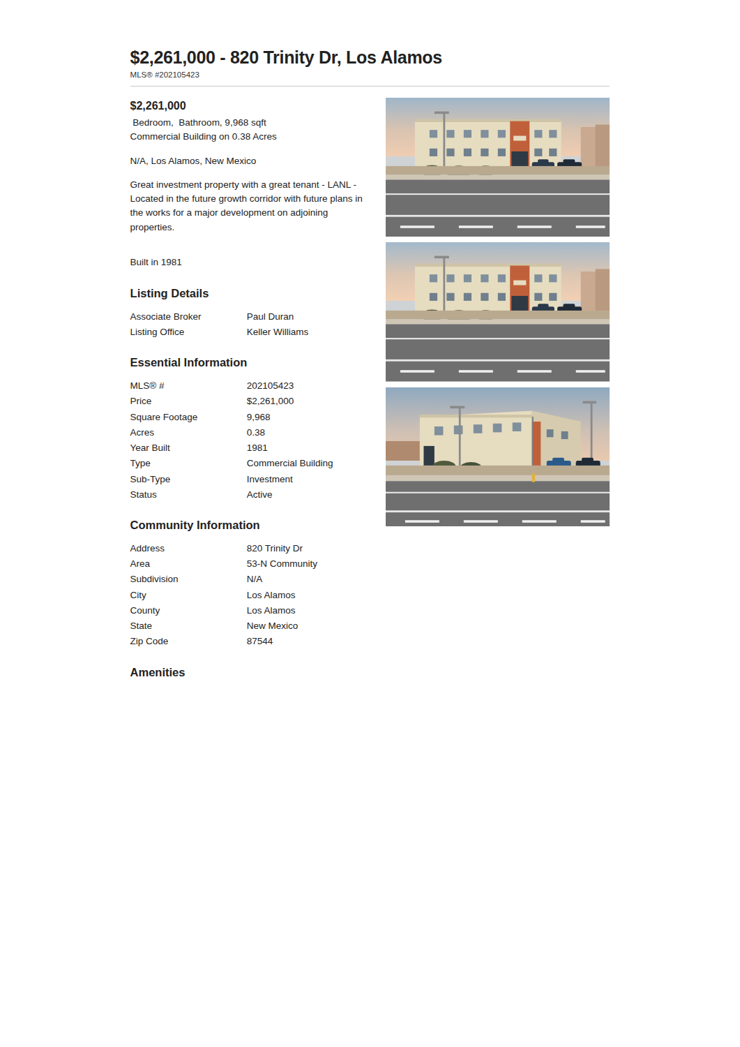$2,261,000 - 820 Trinity Dr, Los Alamos
MLS® #202105423
$2,261,000
Bedroom, Bathroom, 9,968 sqft
Commercial Building on 0.38 Acres
N/A, Los Alamos, New Mexico
Great investment property with a great tenant - LANL - Located in the future growth corridor with future plans in the works for a major development on adjoining properties.
Built in 1981
Listing Details
| Associate Broker | Paul Duran |
| Listing Office | Keller Williams |
Essential Information
| MLS® # | 202105423 |
| Price | $2,261,000 |
| Square Footage | 9,968 |
| Acres | 0.38 |
| Year Built | 1981 |
| Type | Commercial Building |
| Sub-Type | Investment |
| Status | Active |
Community Information
| Address | 820 Trinity Dr |
| Area | 53-N Community |
| Subdivision | N/A |
| City | Los Alamos |
| County | Los Alamos |
| State | New Mexico |
| Zip Code | 87544 |
Amenities